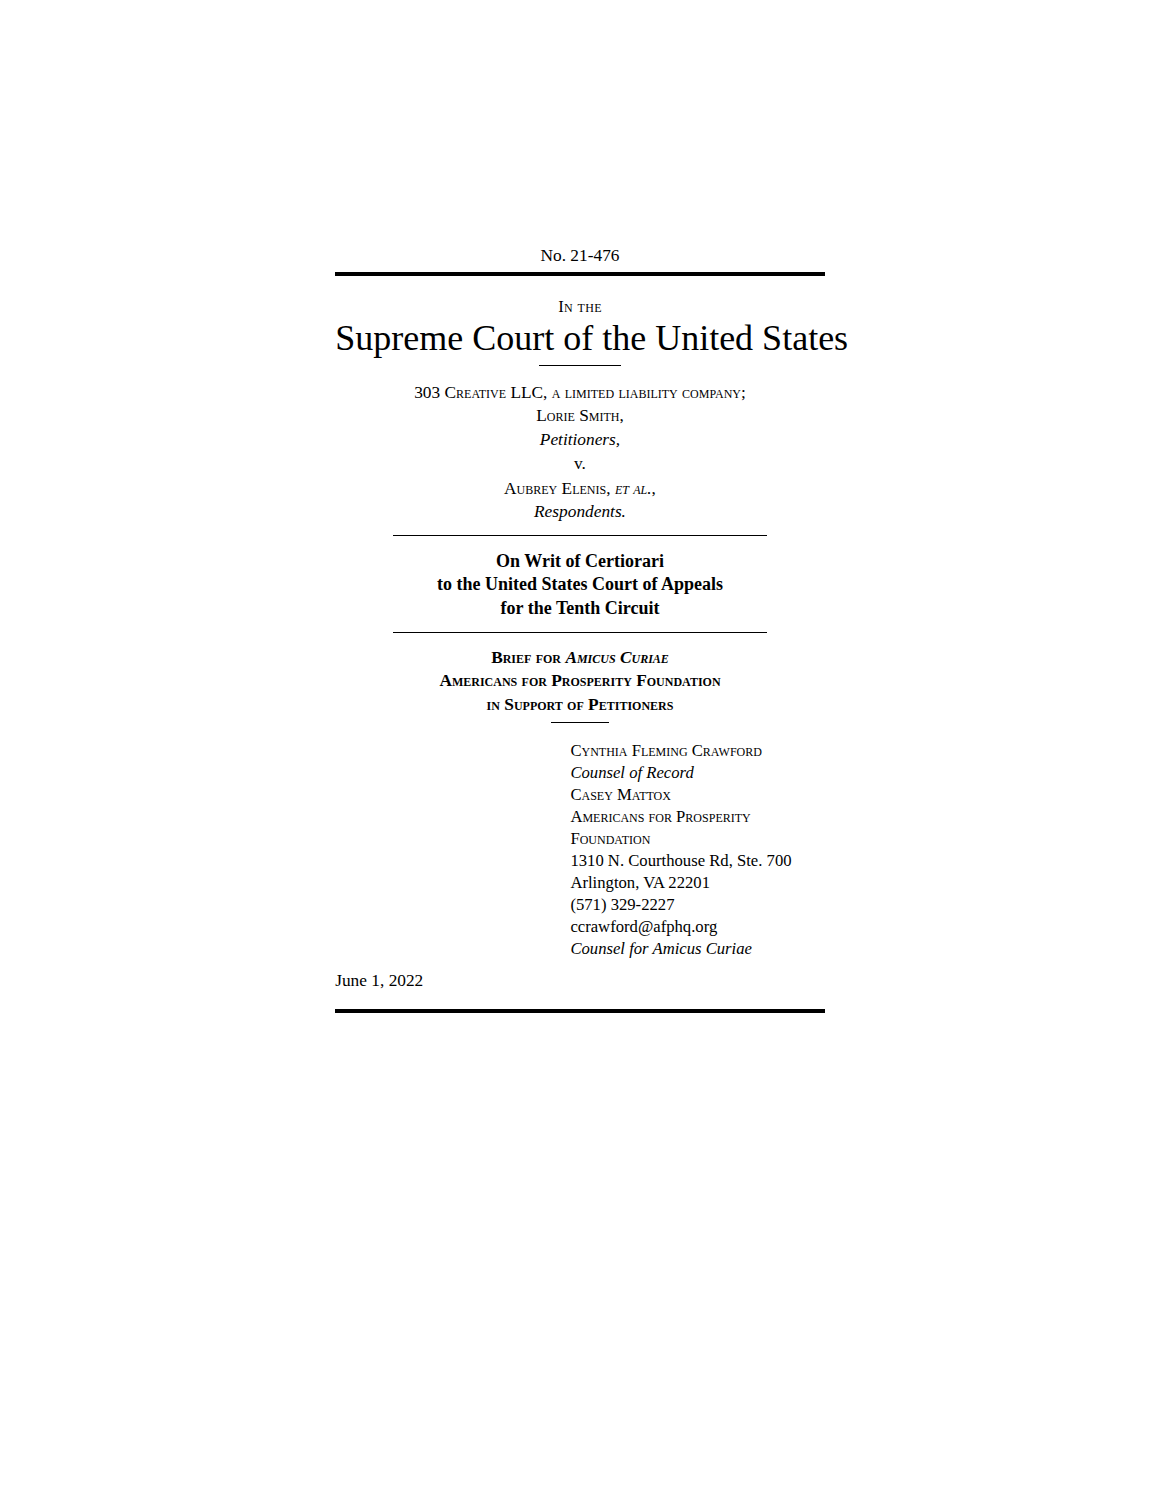No. 21-476
In the
Supreme Court of the United States
303 Creative LLC, a limited liability company;
Lorie Smith,
Petitioners,
v.
Aubrey Elenis, et al.,
Respondents.
On Writ of Certiorari
to the United States Court of Appeals
for the Tenth Circuit
Brief for Amicus Curiae
Americans for Prosperity Foundation
in Support of Petitioners
Cynthia Fleming Crawford
Counsel of Record
Casey Mattox
Americans for Prosperity
Foundation
1310 N. Courthouse Rd, Ste. 700
Arlington, VA 22201
(571) 329-2227
ccrawford@afphq.org
Counsel for Amicus Curiae
June 1, 2022